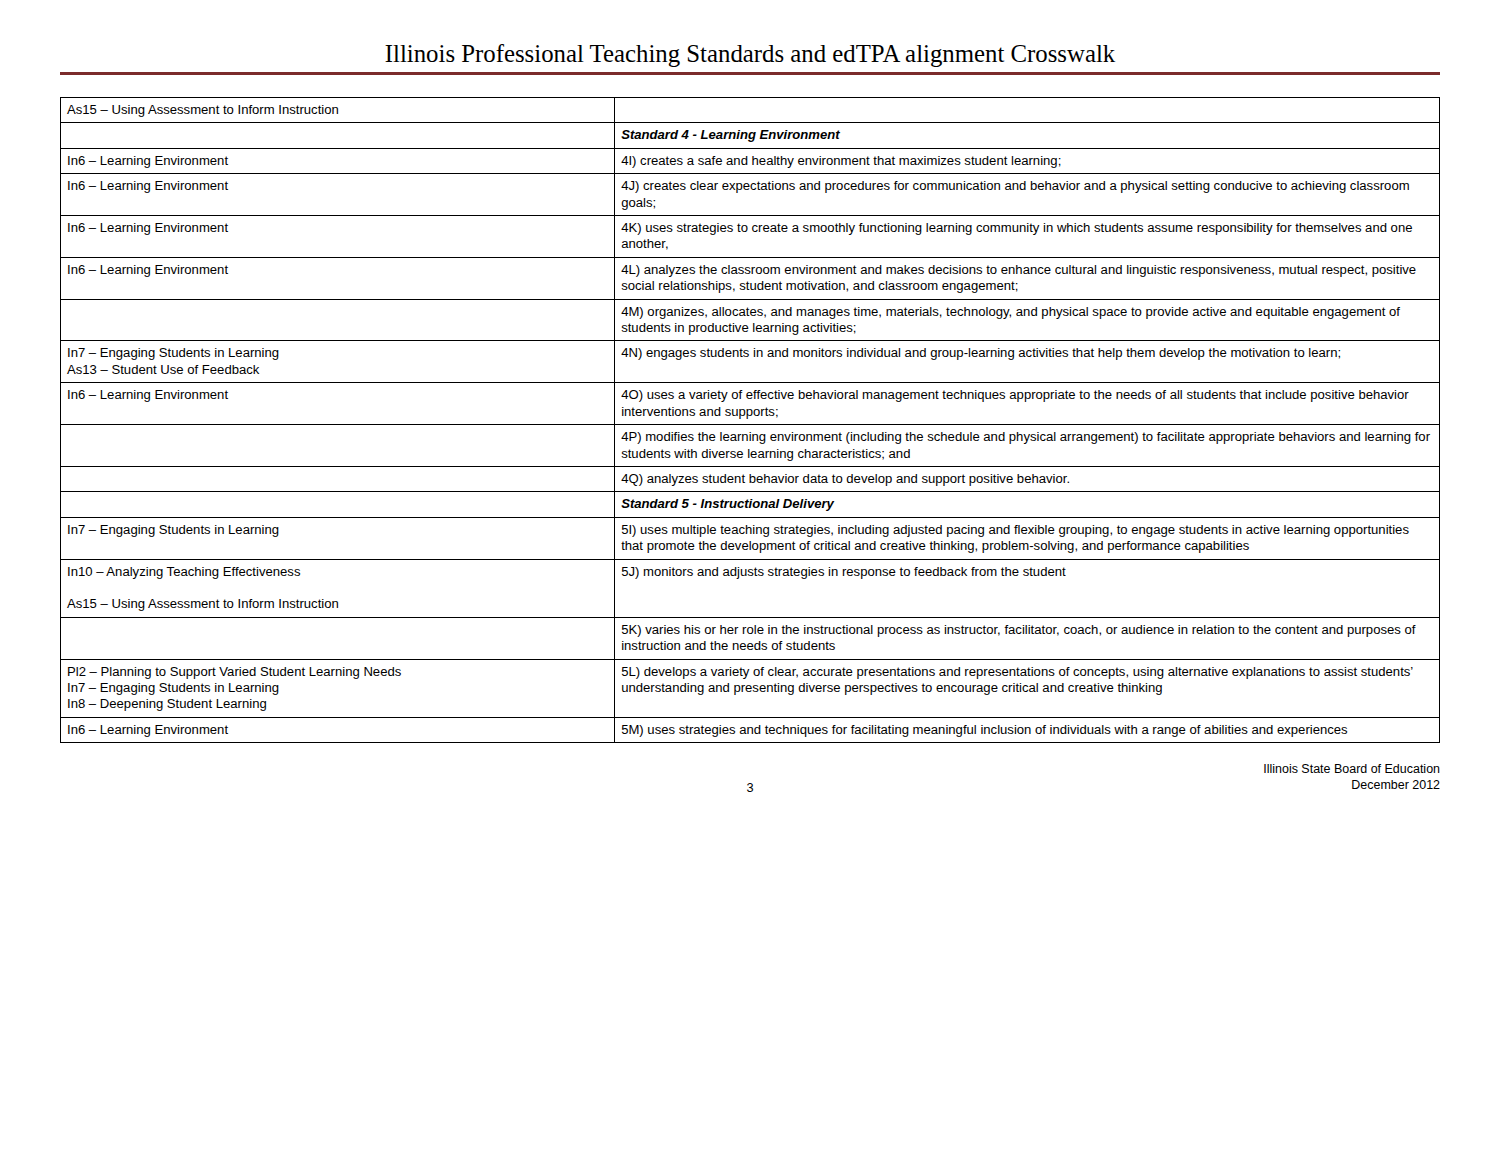Illinois Professional Teaching Standards and edTPA alignment Crosswalk
| As15 – Using Assessment to Inform Instruction | |
| | Standard 4 - Learning Environment |
| In6 – Learning Environment | 4I) creates a safe and healthy environment that maximizes student learning; |
| In6 – Learning Environment | 4J) creates clear expectations and procedures for communication and behavior and a physical setting conducive to achieving classroom goals; |
| In6 – Learning Environment | 4K) uses strategies to create a smoothly functioning learning community in which students assume responsibility for themselves and one another, |
| In6 – Learning Environment | 4L) analyzes the classroom environment and makes decisions to enhance cultural and linguistic responsiveness, mutual respect, positive social relationships, student motivation, and classroom engagement; |
| | 4M) organizes, allocates, and manages time, materials, technology, and physical space to provide active and equitable engagement of students in productive learning activities; |
| In7 – Engaging Students in Learning As13 – Student Use of Feedback | 4N) engages students in and monitors individual and group-learning activities that help them develop the motivation to learn; |
| In6 – Learning Environment | 4O) uses a variety of effective behavioral management techniques appropriate to the needs of all students that include positive behavior interventions and supports; |
| | 4P) modifies the learning environment (including the schedule and physical arrangement) to facilitate appropriate behaviors and learning for students with diverse learning characteristics; and |
| | 4Q) analyzes student behavior data to develop and support positive behavior. |
| | Standard 5 - Instructional Delivery |
| In7 – Engaging Students in Learning | 5I) uses multiple teaching strategies, including adjusted pacing and flexible grouping, to engage students in active learning opportunities that promote the development of critical and creative thinking, problem-solving, and performance capabilities |
| In10 – Analyzing Teaching Effectiveness As15 – Using Assessment to Inform Instruction | 5J) monitors and adjusts strategies in response to feedback from the student |
| | 5K) varies his or her role in the instructional process as instructor, facilitator, coach, or audience in relation to the content and purposes of instruction and the needs of students |
| Pl2 – Planning to Support Varied Student Learning Needs In7 – Engaging Students in Learning In8 – Deepening Student Learning | 5L) develops a variety of clear, accurate presentations and representations of concepts, using alternative explanations to assist students’ understanding and presenting diverse perspectives to encourage critical and creative thinking |
| In6 – Learning Environment | 5M) uses strategies and techniques for facilitating meaningful inclusion of individuals with a range of abilities and experiences |
Illinois State Board of Education
December 2012
3